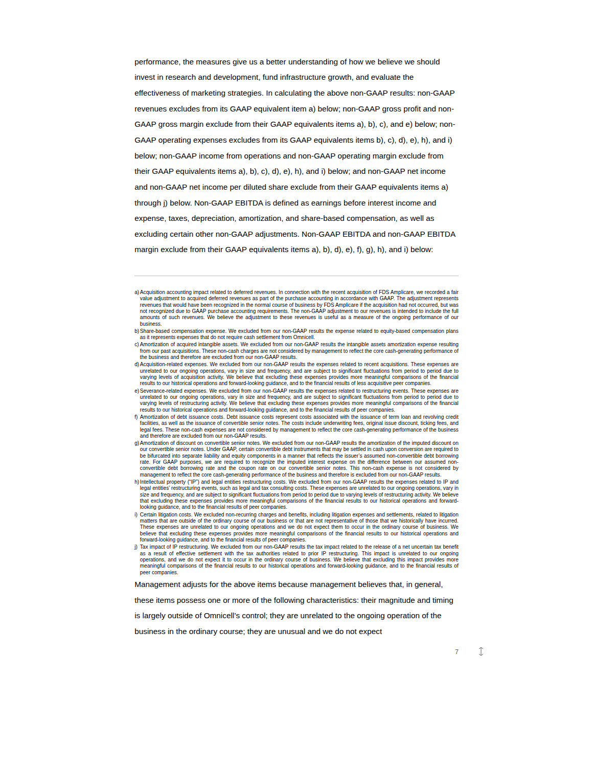performance, the measures give us a better understanding of how we believe we should invest in research and development, fund infrastructure growth, and evaluate the effectiveness of marketing strategies. In calculating the above non-GAAP results: non-GAAP revenues excludes from its GAAP equivalent item a) below; non-GAAP gross profit and non-GAAP gross margin exclude from their GAAP equivalents items a), b), c), and e) below; non-GAAP operating expenses excludes from its GAAP equivalents items b), c), d), e), h), and i) below; non-GAAP income from operations and non-GAAP operating margin exclude from their GAAP equivalents items a), b), c), d), e), h), and i) below; and non-GAAP net income and non-GAAP net income per diluted share exclude from their GAAP equivalents items a) through j) below. Non-GAAP EBITDA is defined as earnings before interest income and expense, taxes, depreciation, amortization, and share-based compensation, as well as excluding certain other non-GAAP adjustments. Non-GAAP EBITDA and non-GAAP EBITDA margin exclude from their GAAP equivalents items a), b), d), e), f), g), h), and i) below:
a) Acquisition accounting impact related to deferred revenues. In connection with the recent acquisition of FDS Amplicare, we recorded a fair value adjustment to acquired deferred revenues as part of the purchase accounting in accordance with GAAP. The adjustment represents revenues that would have been recognized in the normal course of business by FDS Amplicare if the acquisition had not occurred, but was not recognized due to GAAP purchase accounting requirements. The non-GAAP adjustment to our revenues is intended to include the full amounts of such revenues. We believe the adjustment to these revenues is useful as a measure of the ongoing performance of our business.
b) Share-based compensation expense. We excluded from our non-GAAP results the expense related to equity-based compensation plans as it represents expenses that do not require cash settlement from Omnicell.
c) Amortization of acquired intangible assets. We excluded from our non-GAAP results the intangible assets amortization expense resulting from our past acquisitions. These non-cash charges are not considered by management to reflect the core cash-generating performance of the business and therefore are excluded from our non-GAAP results.
d) Acquisition-related expenses. We excluded from our non-GAAP results the expenses related to recent acquisitions. These expenses are unrelated to our ongoing operations, vary in size and frequency, and are subject to significant fluctuations from period to period due to varying levels of acquisition activity. We believe that excluding these expenses provides more meaningful comparisons of the financial results to our historical operations and forward-looking guidance, and to the financial results of less acquisitive peer companies.
e) Severance-related expenses. We excluded from our non-GAAP results the expenses related to restructuring events. These expenses are unrelated to our ongoing operations, vary in size and frequency, and are subject to significant fluctuations from period to period due to varying levels of restructuring activity. We believe that excluding these expenses provides more meaningful comparisons of the financial results to our historical operations and forward-looking guidance, and to the financial results of peer companies.
f) Amortization of debt issuance costs. Debt issuance costs represent costs associated with the issuance of term loan and revolving credit facilities, as well as the issuance of convertible senior notes. The costs include underwriting fees, original issue discount, ticking fees, and legal fees. These non-cash expenses are not considered by management to reflect the core cash-generating performance of the business and therefore are excluded from our non-GAAP results.
g) Amortization of discount on convertible senior notes. We excluded from our non-GAAP results the amortization of the imputed discount on our convertible senior notes. Under GAAP, certain convertible debt instruments that may be settled in cash upon conversion are required to be bifurcated into separate liability and equity components in a manner that reflects the issuer’s assumed non-convertible debt borrowing rate. For GAAP purposes, we are required to recognize the imputed interest expense on the difference between our assumed non-convertible debt borrowing rate and the coupon rate on our convertible senior notes. This non-cash expense is not considered by management to reflect the core cash-generating performance of the business and therefore is excluded from our non-GAAP results.
h) Intellectual property (“IP”) and legal entities restructuring costs. We excluded from our non-GAAP results the expenses related to IP and legal entities’ restructuring events, such as legal and tax consulting costs. These expenses are unrelated to our ongoing operations, vary in size and frequency, and are subject to significant fluctuations from period to period due to varying levels of restructuring activity. We believe that excluding these expenses provides more meaningful comparisons of the financial results to our historical operations and forward-looking guidance, and to the financial results of peer companies.
i) Certain litigation costs. We excluded non-recurring charges and benefits, including litigation expenses and settlements, related to litigation matters that are outside of the ordinary course of our business or that are not representative of those that we historically have incurred. These expenses are unrelated to our ongoing operations and we do not expect them to occur in the ordinary course of business. We believe that excluding these expenses provides more meaningful comparisons of the financial results to our historical operations and forward-looking guidance, and to the financial results of peer companies.
j) Tax impact of IP restructuring. We excluded from our non-GAAP results the tax impact related to the release of a net uncertain tax benefit as a result of effective settlement with the tax authorities related to prior IP restructuring. This impact is unrelated to our ongoing operations, and we do not expect it to occur in the ordinary course of business. We believe that excluding this impact provides more meaningful comparisons of the financial results to our historical operations and forward-looking guidance, and to the financial results of peer companies.
Management adjusts for the above items because management believes that, in general, these items possess one or more of the following characteristics: their magnitude and timing is largely outside of Omnicell’s control; they are unrelated to the ongoing operation of the business in the ordinary course; they are unusual and we do not expect
7